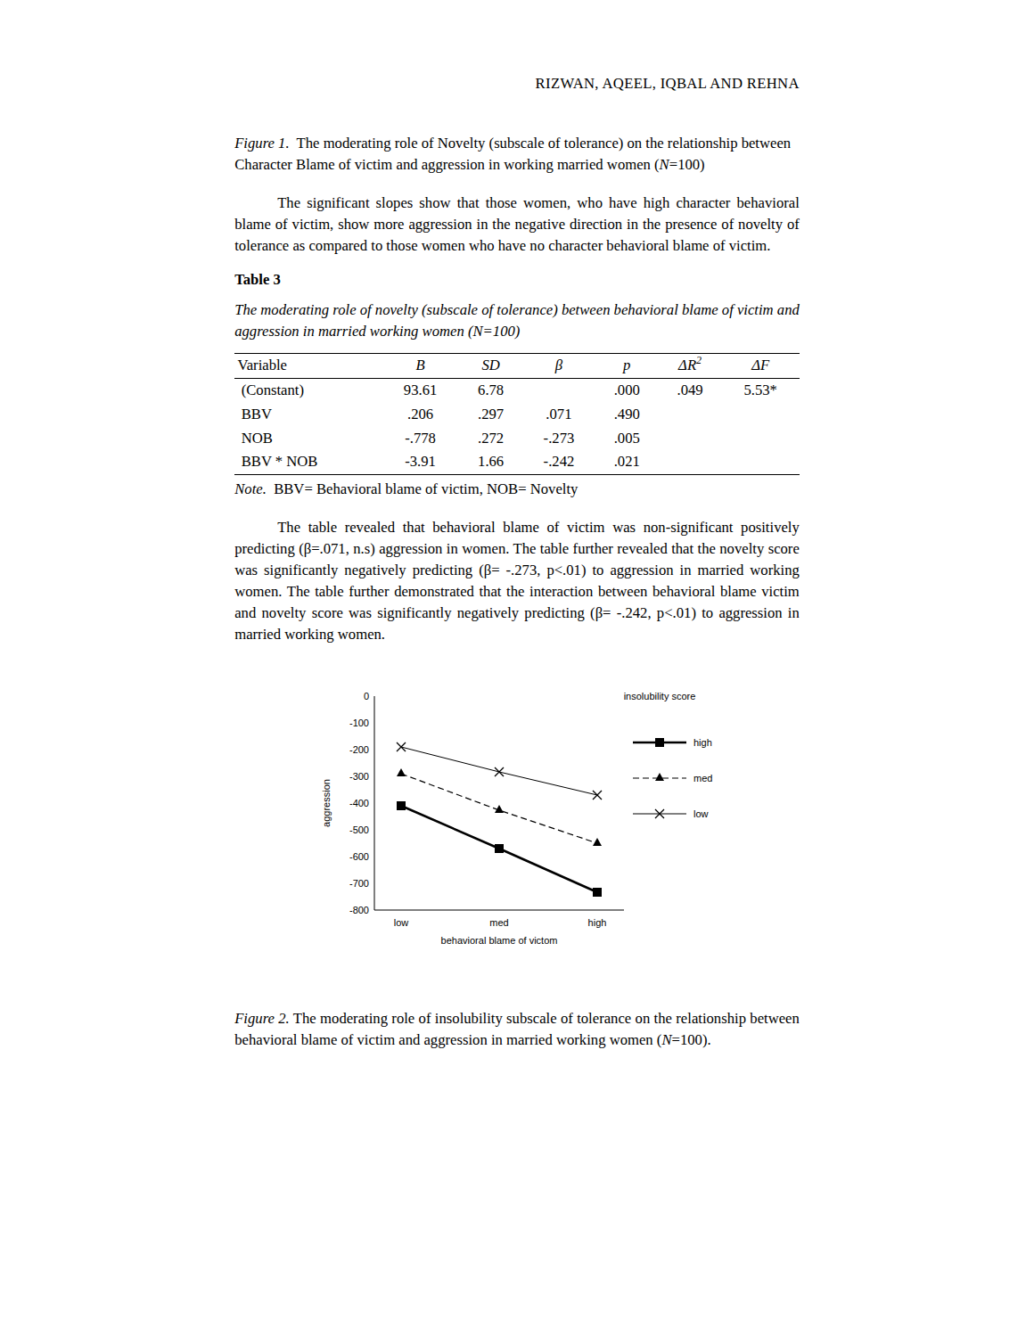RIZWAN, AQEEL, IQBAL AND REHNA
Figure 1. The moderating role of Novelty (subscale of tolerance) on the relationship between Character Blame of victim and aggression in working married women (N=100)
The significant slopes show that those women, who have high character behavioral blame of victim, show more aggression in the negative direction in the presence of novelty of tolerance as compared to those women who have no character behavioral blame of victim.
Table 3
The moderating role of novelty (subscale of tolerance) between behavioral blame of victim and aggression in married working women (N=100)
| Variable | B | SD | β | p | ΔR 2 | ΔF |
| --- | --- | --- | --- | --- | --- | --- |
| (Constant) | 93.61 | 6.78 | | .000 | .049 | 5.53* |
| BBV | .206 | .297 | .071 | .490 | | |
| NOB | -.778 | .272 | -.273 | .005 | | |
| BBV * NOB | -3.91 | 1.66 | -.242 | .021 | | |
Note. BBV= Behavioral blame of victim, NOB= Novelty
The table revealed that behavioral blame of victim was non-significant positively predicting (β=.071, n.s) aggression in women. The table further revealed that the novelty score was significantly negatively predicting (β= -.273, p<.01) to aggression in married working women. The table further demonstrated that the interaction between behavioral blame victim and novelty score was significantly negatively predicting (β= -.242, p<.01) to aggression in married working women.
0 -100 -200 -300 -400 -500 -600 -700 -800 low med high behavioral blame of victom aggression insolubility score high med low
Figure 2. The moderating role of insolubility subscale of tolerance on the relationship between behavioral blame of victim and aggression in married working women (N=100).